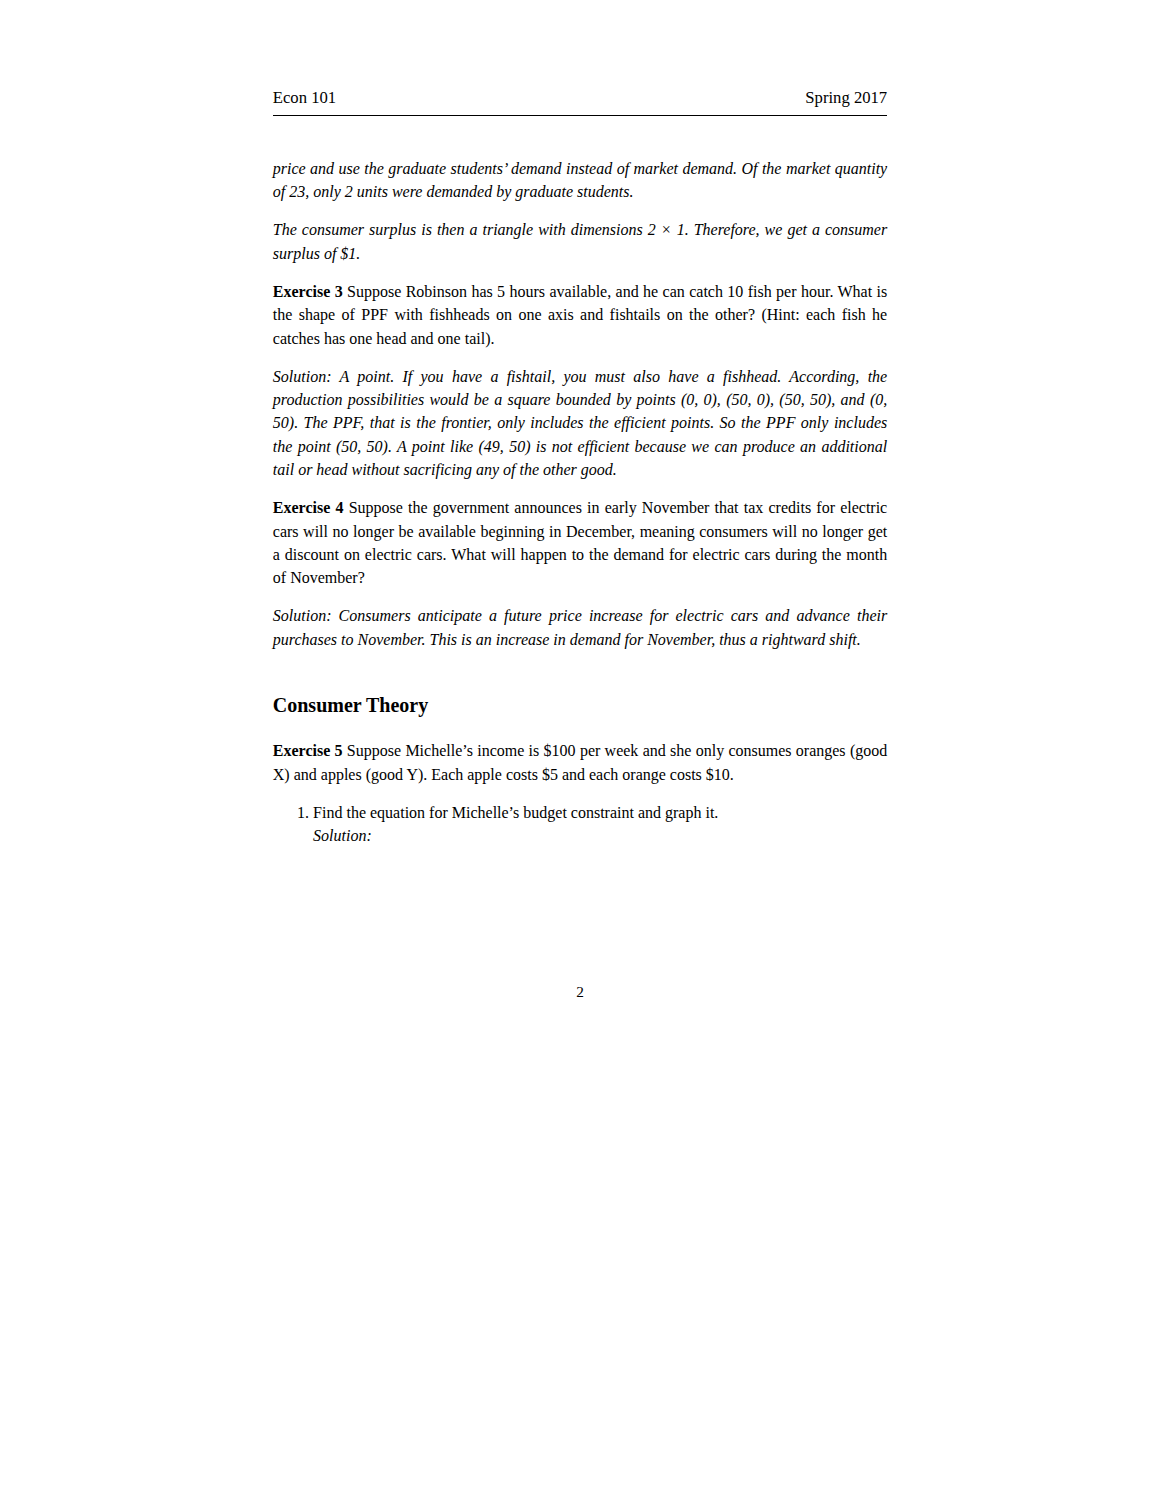Econ 101 Spring 2017
price and use the graduate students’ demand instead of market demand. Of the market quantity of 23, only 2 units were demanded by graduate students.
The consumer surplus is then a triangle with dimensions 2 × 1. Therefore, we get a consumer surplus of $1.
Exercise 3 Suppose Robinson has 5 hours available, and he can catch 10 fish per hour. What is the shape of PPF with fishheads on one axis and fishtails on the other? (Hint: each fish he catches has one head and one tail).
Solution: A point. If you have a fishtail, you must also have a fishhead. According, the production possibilities would be a square bounded by points (0, 0), (50, 0), (50, 50), and (0, 50). The PPF, that is the frontier, only includes the efficient points. So the PPF only includes the point (50, 50). A point like (49, 50) is not efficient because we can produce an additional tail or head without sacrificing any of the other good.
Exercise 4 Suppose the government announces in early November that tax credits for electric cars will no longer be available beginning in December, meaning consumers will no longer get a discount on electric cars. What will happen to the demand for electric cars during the month of November?
Solution: Consumers anticipate a future price increase for electric cars and advance their purchases to November. This is an increase in demand for November, thus a rightward shift.
Consumer Theory
Exercise 5 Suppose Michelle’s income is $100 per week and she only consumes oranges (good X) and apples (good Y). Each apple costs $5 and each orange costs $10.
Find the equation for Michelle’s budget constraint and graph it.
Solution:
2